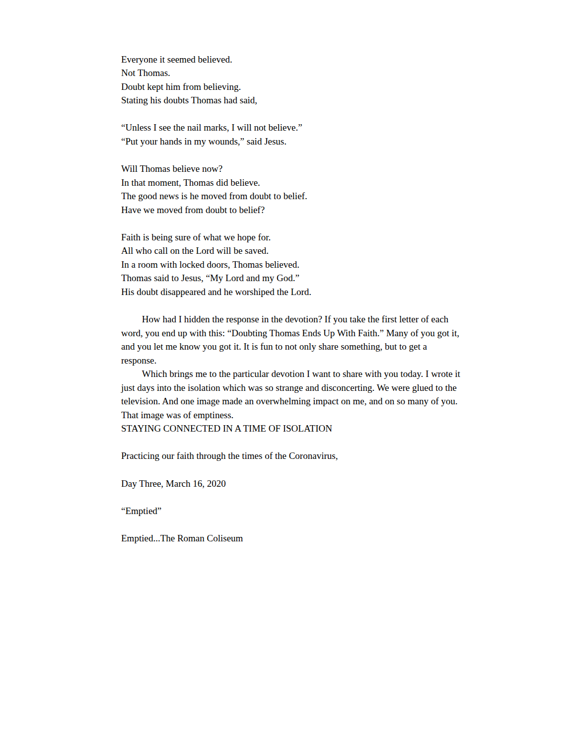Everyone it seemed believed.
Not Thomas.
Doubt kept him from believing.
Stating his doubts Thomas had said,
“Unless I see the nail marks, I will not believe.”
“Put your hands in my wounds,” said Jesus.
Will Thomas believe now?
In that moment, Thomas did believe.
The good news is he moved from doubt to belief.
Have we moved from doubt to belief?
Faith is being sure of what we hope for.
All who call on the Lord will be saved.
In a room with locked doors, Thomas believed.
Thomas said to Jesus, “My Lord and my God.”
His doubt disappeared and he worshiped the Lord.
How had I hidden the response in the devotion? If you take the first letter of each word, you end up with this: “Doubting Thomas Ends Up With Faith.” Many of you got it, and you let me know you got it. It is fun to not only share something, but to get a response.
Which brings me to the particular devotion I want to share with you today. I wrote it just days into the isolation which was so strange and disconcerting. We were glued to the television. And one image made an overwhelming impact on me, and on so many of you. That image was of emptiness.
STAYING CONNECTED IN A TIME OF ISOLATION
Practicing our faith through the times of the Coronavirus,
Day Three, March 16, 2020
“Emptied”
Emptied...The Roman Coliseum